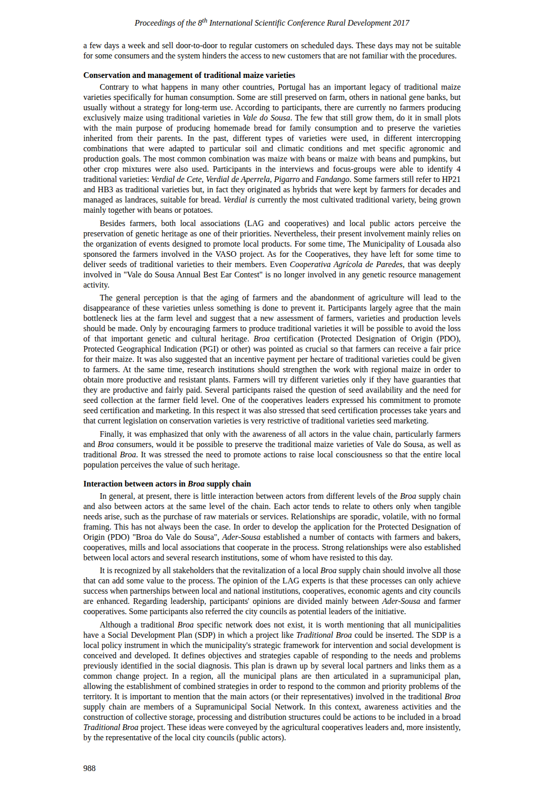Proceedings of the 8th International Scientific Conference Rural Development 2017
a few days a week and sell door-to-door to regular customers on scheduled days. These days may not be suitable for some consumers and the system hinders the access to new customers that are not familiar with the procedures.
Conservation and management of traditional maize varieties
Contrary to what happens in many other countries, Portugal has an important legacy of traditional maize varieties specifically for human consumption. Some are still preserved on farm, others in national gene banks, but usually without a strategy for long-term use. According to participants, there are currently no farmers producing exclusively maize using traditional varieties in Vale do Sousa. The few that still grow them, do it in small plots with the main purpose of producing homemade bread for family consumption and to preserve the varieties inherited from their parents. In the past, different types of varieties were used, in different intercropping combinations that were adapted to particular soil and climatic conditions and met specific agronomic and production goals. The most common combination was maize with beans or maize with beans and pumpkins, but other crop mixtures were also used. Participants in the interviews and focus-groups were able to identify 4 traditional varieties: Verdial de Cete, Verdial de Aperrela, Pigarro and Fandango. Some farmers still refer to HP21 and HB3 as traditional varieties but, in fact they originated as hybrids that were kept by farmers for decades and managed as landraces, suitable for bread. Verdial is currently the most cultivated traditional variety, being grown mainly together with beans or potatoes.
Besides farmers, both local associations (LAG and cooperatives) and local public actors perceive the preservation of genetic heritage as one of their priorities. Nevertheless, their present involvement mainly relies on the organization of events designed to promote local products. For some time, The Municipality of Lousada also sponsored the farmers involved in the VASO project. As for the Cooperatives, they have left for some time to deliver seeds of traditional varieties to their members. Even Cooperativa Agrícola de Paredes, that was deeply involved in "Vale do Sousa Annual Best Ear Contest" is no longer involved in any genetic resource management activity.
The general perception is that the aging of farmers and the abandonment of agriculture will lead to the disappearance of these varieties unless something is done to prevent it. Participants largely agree that the main bottleneck lies at the farm level and suggest that a new assessment of farmers, varieties and production levels should be made. Only by encouraging farmers to produce traditional varieties it will be possible to avoid the loss of that important genetic and cultural heritage. Broa certification (Protected Designation of Origin (PDO), Protected Geographical Indication (PGI) or other) was pointed as crucial so that farmers can receive a fair price for their maize. It was also suggested that an incentive payment per hectare of traditional varieties could be given to farmers. At the same time, research institutions should strengthen the work with regional maize in order to obtain more productive and resistant plants. Farmers will try different varieties only if they have guaranties that they are productive and fairly paid. Several participants raised the question of seed availability and the need for seed collection at the farmer field level. One of the cooperatives leaders expressed his commitment to promote seed certification and marketing. In this respect it was also stressed that seed certification processes take years and that current legislation on conservation varieties is very restrictive of traditional varieties seed marketing.
Finally, it was emphasized that only with the awareness of all actors in the value chain, particularly farmers and Broa consumers, would it be possible to preserve the traditional maize varieties of Vale do Sousa, as well as traditional Broa. It was stressed the need to promote actions to raise local consciousness so that the entire local population perceives the value of such heritage.
Interaction between actors in Broa supply chain
In general, at present, there is little interaction between actors from different levels of the Broa supply chain and also between actors at the same level of the chain. Each actor tends to relate to others only when tangible needs arise, such as the purchase of raw materials or services. Relationships are sporadic, volatile, with no formal framing. This has not always been the case. In order to develop the application for the Protected Designation of Origin (PDO) "Broa do Vale do Sousa", Ader-Sousa established a number of contacts with farmers and bakers, cooperatives, mills and local associations that cooperate in the process. Strong relationships were also established between local actors and several research institutions, some of whom have resisted to this day.
It is recognized by all stakeholders that the revitalization of a local Broa supply chain should involve all those that can add some value to the process. The opinion of the LAG experts is that these processes can only achieve success when partnerships between local and national institutions, cooperatives, economic agents and city councils are enhanced. Regarding leadership, participants' opinions are divided mainly between Ader-Sousa and farmer cooperatives. Some participants also referred the city councils as potential leaders of the initiative.
Although a traditional Broa specific network does not exist, it is worth mentioning that all municipalities have a Social Development Plan (SDP) in which a project like Traditional Broa could be inserted. The SDP is a local policy instrument in which the municipality's strategic framework for intervention and social development is conceived and developed. It defines objectives and strategies capable of responding to the needs and problems previously identified in the social diagnosis. This plan is drawn up by several local partners and links them as a common change project. In a region, all the municipal plans are then articulated in a supramunicipal plan, allowing the establishment of combined strategies in order to respond to the common and priority problems of the territory. It is important to mention that the main actors (or their representatives) involved in the traditional Broa supply chain are members of a Supramunicipal Social Network. In this context, awareness activities and the construction of collective storage, processing and distribution structures could be actions to be included in a broad Traditional Broa project. These ideas were conveyed by the agricultural cooperatives leaders and, more insistently, by the representative of the local city councils (public actors).
988